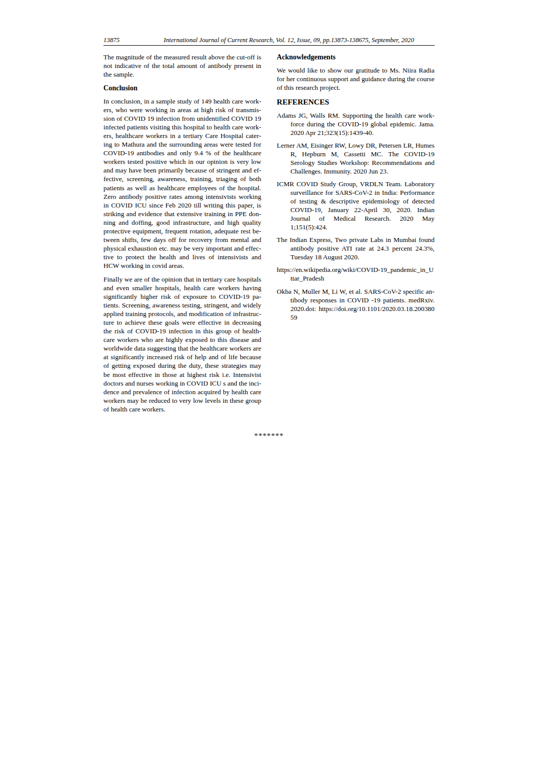13875 International Journal of Current Research, Vol. 12, Issue, 09, pp.13873-138675, September, 2020
The magnitude of the measured result above the cut-off is not indicative of the total amount of antibody present in the sample.
Conclusion
In conclusion, in a sample study of 149 health care workers, who were working in areas at high risk of transmission of COVID 19 infection from unidentified COVID 19 infected patients visiting this hospital to health care workers, healthcare workers in a tertiary Care Hospital catering to Mathura and the surrounding areas were tested for COVID-19 antibodies and only 9.4 % of the healthcare workers tested positive which in our opinion is very low and may have been primarily because of stringent and effective, screening, awareness, training, triaging of both patients as well as healthcare employees of the hospital. Zero antibody positive rates among intensivists working in COVID ICU since Feb 2020 till writing this paper, is striking and evidence that extensive training in PPE donning and doffing, good infrastructure, and high quality protective equipment, frequent rotation, adequate rest between shifts, few days off for recovery from mental and physical exhaustion etc. may be very important and effective to protect the health and lives of intensivists and HCW working in covid areas.
Finally we are of the opinion that in tertiary care hospitals and even smaller hospitals, health care workers having significantly higher risk of exposure to COVID-19 patients. Screening, awareness testing, stringent, and widely applied training protocols, and modification of infrastructure to achieve these goals were effective in decreasing the risk of COVID-19 infection in this group of healthcare workers who are highly exposed to this disease and worldwide data suggesting that the healthcare workers are at significantly increased risk of help and of life because of getting exposed during the duty, these strategies may be most effective in those at highest risk i.e. Intensivist doctors and nurses working in COVID ICU s and the incidence and prevalence of infection acquired by health care workers may be reduced to very low levels in these group of health care workers.
Acknowledgements
We would like to show our gratitude to Ms. Niira Radia for her continuous support and guidance during the course of this research project.
REFERENCES
Adams JG, Walls RM. Supporting the health care workforce during the COVID-19 global epidemic. Jama. 2020 Apr 21;323(15):1439-40.
Lerner AM, Eisinger RW, Lowy DR, Petersen LR, Humes R, Hepburn M, Cassetti MC. The COVID-19 Serology Studies Workshop: Recommendations and Challenges. Immunity. 2020 Jun 23.
ICMR COVID Study Group, VRDLN Team. Laboratory surveillance for SARS-CoV-2 in India: Performance of testing & descriptive epidemiology of detected COVID-19, January 22-April 30, 2020. Indian Journal of Medical Research. 2020 May 1;151(5):424.
The Indian Express, Two private Labs in Mumbai found antibody positive ATI rate at 24.3 percent 24.3%, Tuesday 18 August 2020.
https://en.wikipedia.org/wiki/COVID-19_pandemic_in_Uttar_Pradesh
Okba N, Muller M, Li W, et al. SARS-CoV-2 specific antibody responses in COVID -19 patients. medRxiv. 2020.doi: https://doi.org/10.1101/2020.03.18.20038059
*******